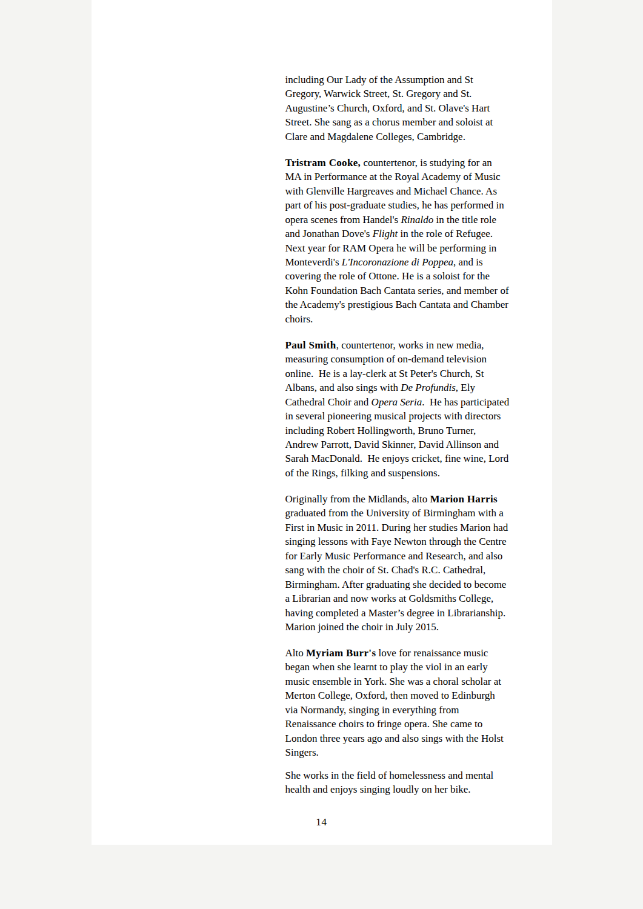including Our Lady of the Assumption and St Gregory, Warwick Street, St. Gregory and St. Augustine’s Church, Oxford, and St. Olave's Hart Street. She sang as a chorus member and soloist at Clare and Magdalene Colleges, Cambridge.
Tristram Cooke, countertenor, is studying for an MA in Performance at the Royal Academy of Music with Glenville Hargreaves and Michael Chance. As part of his post-graduate studies, he has performed in opera scenes from Handel's Rinaldo in the title role and Jonathan Dove's Flight in the role of Refugee. Next year for RAM Opera he will be performing in Monteverdi's L'Incoronazione di Poppea, and is covering the role of Ottone. He is a soloist for the Kohn Foundation Bach Cantata series, and member of the Academy's prestigious Bach Cantata and Chamber choirs.
Paul Smith, countertenor, works in new media, measuring consumption of on-demand television online. He is a lay-clerk at St Peter's Church, St Albans, and also sings with De Profundis, Ely Cathedral Choir and Opera Seria. He has participated in several pioneering musical projects with directors including Robert Hollingworth, Bruno Turner, Andrew Parrott, David Skinner, David Allinson and Sarah MacDonald. He enjoys cricket, fine wine, Lord of the Rings, filking and suspensions.
Originally from the Midlands, alto Marion Harris graduated from the University of Birmingham with a First in Music in 2011. During her studies Marion had singing lessons with Faye Newton through the Centre for Early Music Performance and Research, and also sang with the choir of St. Chad's R.C. Cathedral, Birmingham. After graduating she decided to become a Librarian and now works at Goldsmiths College, having completed a Master’s degree in Librarianship. Marion joined the choir in July 2015.
Alto Myriam Burr's love for renaissance music began when she learnt to play the viol in an early music ensemble in York. She was a choral scholar at Merton College, Oxford, then moved to Edinburgh via Normandy, singing in everything from Renaissance choirs to fringe opera. She came to London three years ago and also sings with the Holst Singers.
She works in the field of homelessness and mental health and enjoys singing loudly on her bike.
14